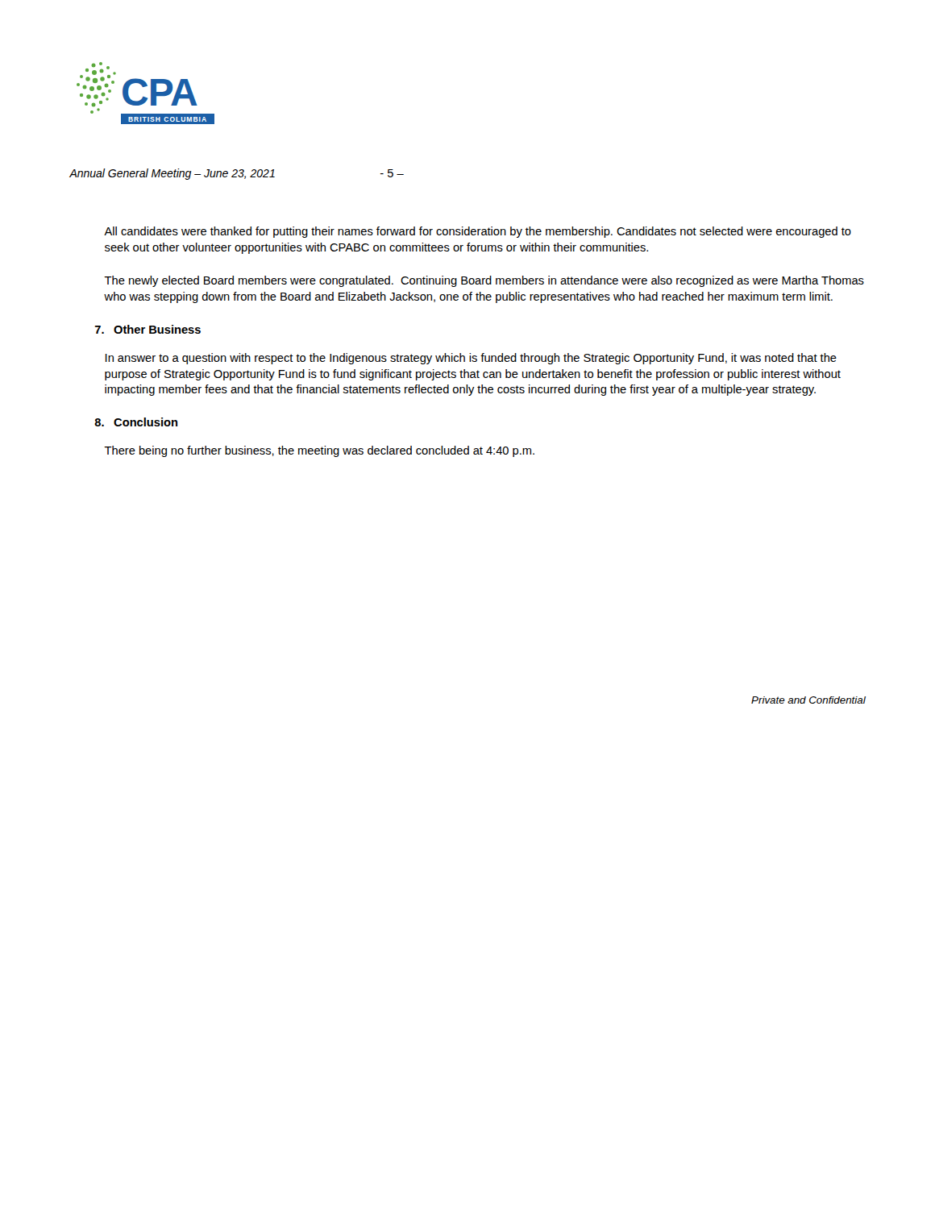CPA BRITISH COLUMBIA
Annual General Meeting – June 23, 2021
- 5 –
All candidates were thanked for putting their names forward for consideration by the membership. Candidates not selected were encouraged to seek out other volunteer opportunities with CPABC on committees or forums or within their communities.
The newly elected Board members were congratulated. Continuing Board members in attendance were also recognized as were Martha Thomas who was stepping down from the Board and Elizabeth Jackson, one of the public representatives who had reached her maximum term limit.
7.
Other Business
In answer to a question with respect to the Indigenous strategy which is funded through the Strategic Opportunity Fund, it was noted that the purpose of Strategic Opportunity Fund is to fund significant projects that can be undertaken to benefit the profession or public interest without impacting member fees and that the financial statements reflected only the costs incurred during the first year of a multiple-year strategy.
8.
Conclusion
There being no further business, the meeting was declared concluded at 4:40 p.m.
Private and Confidential